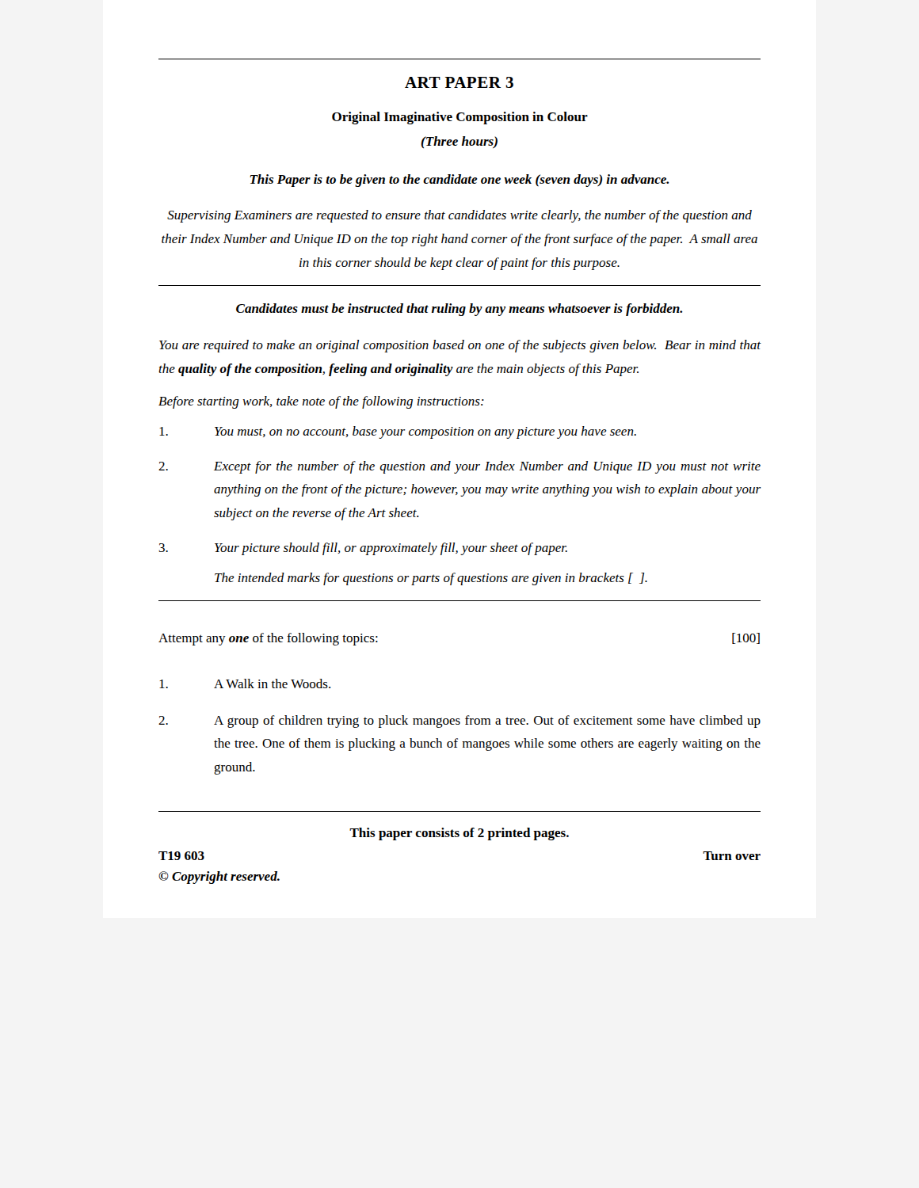ART PAPER 3
Original Imaginative Composition in Colour
(Three hours)
This Paper is to be given to the candidate one week (seven days) in advance.
Supervising Examiners are requested to ensure that candidates write clearly, the number of the question and their Index Number and Unique ID on the top right hand corner of the front surface of the paper. A small area in this corner should be kept clear of paint for this purpose.
Candidates must be instructed that ruling by any means whatsoever is forbidden.
You are required to make an original composition based on one of the subjects given below. Bear in mind that the quality of the composition, feeling and originality are the main objects of this Paper.
Before starting work, take note of the following instructions:
You must, on no account, base your composition on any picture you have seen.
Except for the number of the question and your Index Number and Unique ID you must not write anything on the front of the picture; however, you may write anything you wish to explain about your subject on the reverse of the Art sheet.
Your picture should fill, or approximately fill, your sheet of paper.
The intended marks for questions or parts of questions are given in brackets [ ].
Attempt any one of the following topics: [100]
A Walk in the Woods.
A group of children trying to pluck mangoes from a tree. Out of excitement some have climbed up the tree. One of them is plucking a bunch of mangoes while some others are eagerly waiting on the ground.
This paper consists of 2 printed pages.
T19 603 Turn over
© Copyright reserved.